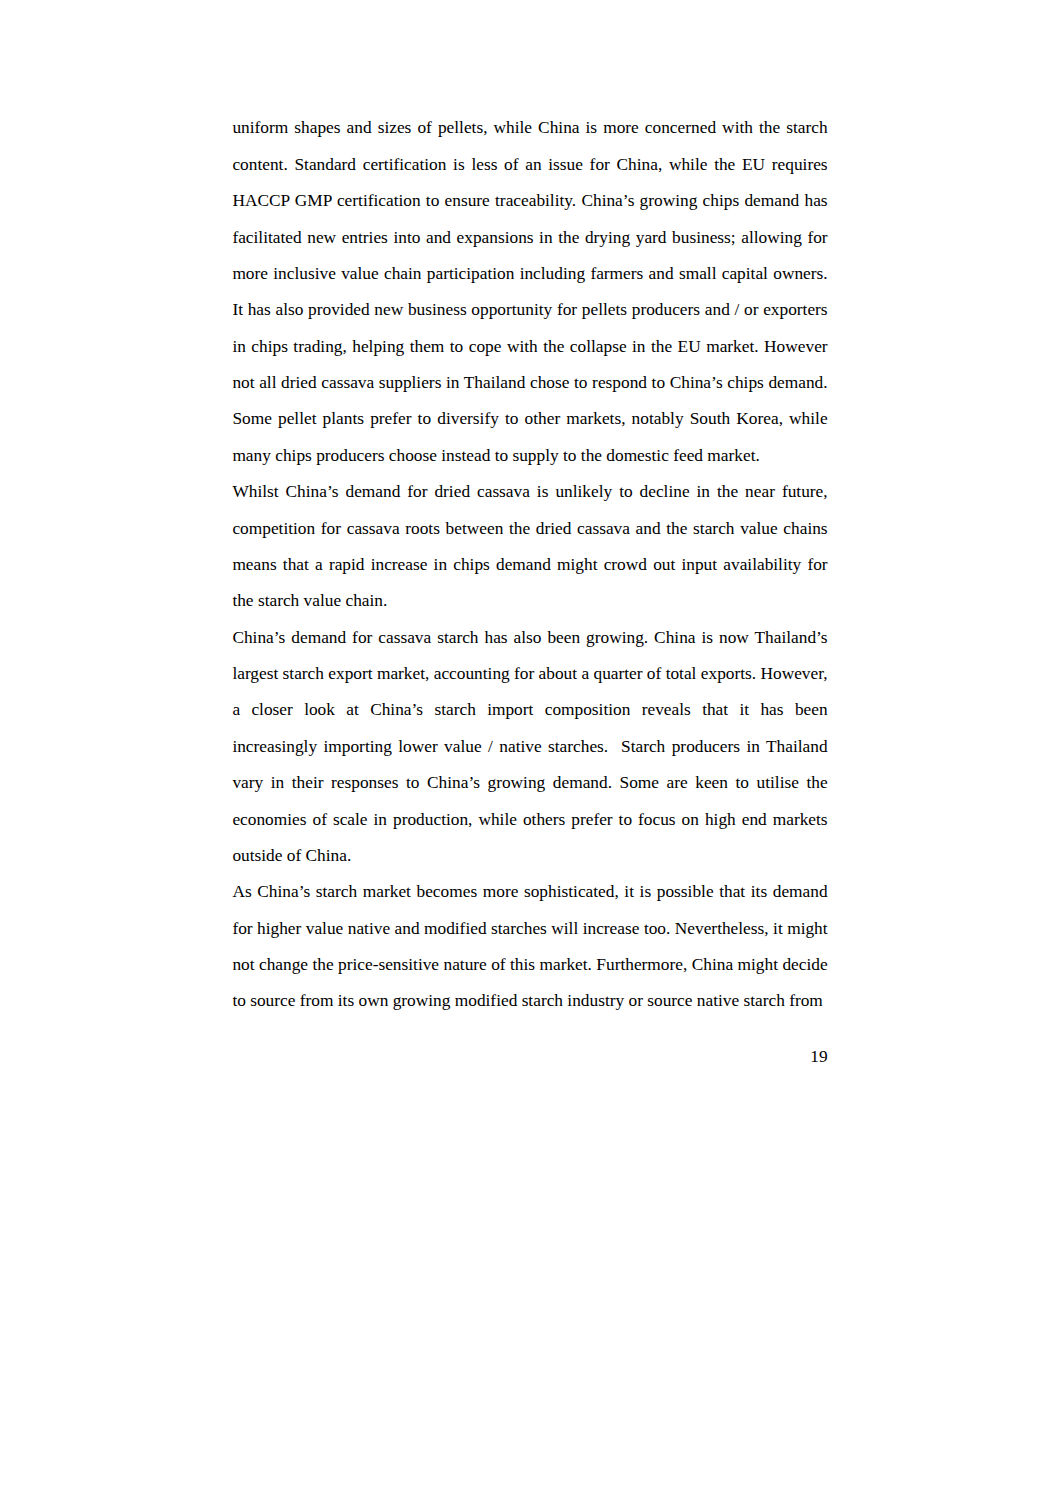uniform shapes and sizes of pellets, while China is more concerned with the starch content. Standard certification is less of an issue for China, while the EU requires HACCP GMP certification to ensure traceability. China’s growing chips demand has facilitated new entries into and expansions in the drying yard business; allowing for more inclusive value chain participation including farmers and small capital owners. It has also provided new business opportunity for pellets producers and / or exporters in chips trading, helping them to cope with the collapse in the EU market. However not all dried cassava suppliers in Thailand chose to respond to China’s chips demand. Some pellet plants prefer to diversify to other markets, notably South Korea, while many chips producers choose instead to supply to the domestic feed market.
Whilst China’s demand for dried cassava is unlikely to decline in the near future, competition for cassava roots between the dried cassava and the starch value chains means that a rapid increase in chips demand might crowd out input availability for the starch value chain.
China’s demand for cassava starch has also been growing. China is now Thailand’s largest starch export market, accounting for about a quarter of total exports. However, a closer look at China’s starch import composition reveals that it has been increasingly importing lower value / native starches. Starch producers in Thailand vary in their responses to China’s growing demand. Some are keen to utilise the economies of scale in production, while others prefer to focus on high end markets outside of China.
As China’s starch market becomes more sophisticated, it is possible that its demand for higher value native and modified starches will increase too. Nevertheless, it might not change the price-sensitive nature of this market. Furthermore, China might decide to source from its own growing modified starch industry or source native starch from
19